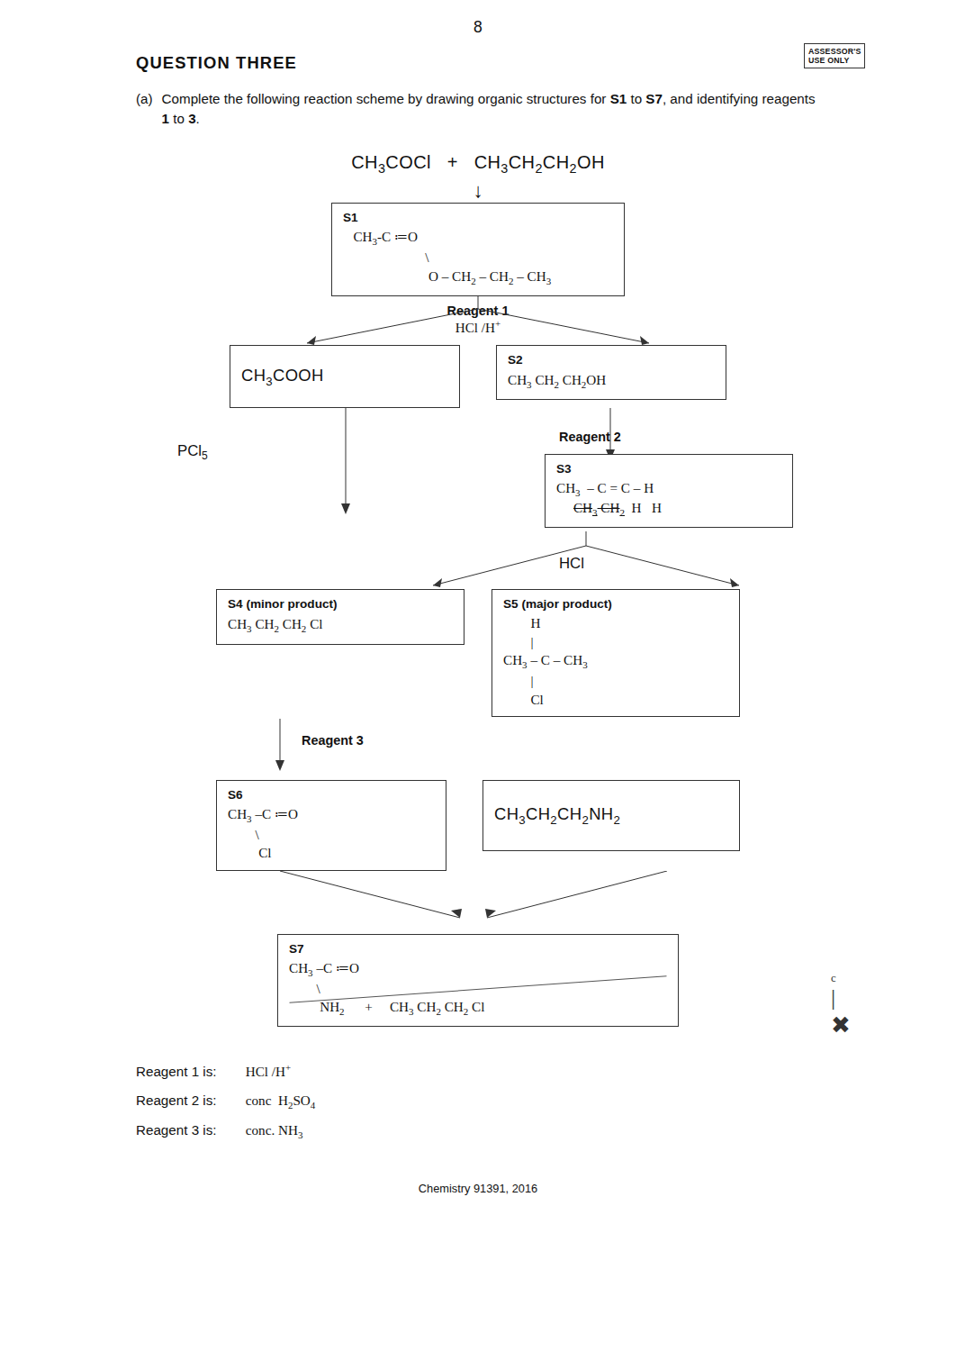8
ASSESSOR'S
USE ONLY
QUESTION THREE
(a) Complete the following reaction scheme by drawing organic structures for S1 to S7, and identifying reagents 1 to 3.
CH3COCl + CH3CH2CH2OH
↓
S1
CH3-C ≔O \ O – CH2 – CH2 – CH3
Reagent 1
HCl /H+
CH3COOH
S2
CH3 CH2 CH2OH
PCl5
Reagent 2
S3
CH3 – C = C – H CH3 CH2 H H
HCl
S4 (minor product)
CH3 CH2 CH2 Cl
S5 (major product)
H | CH3 – C – CH3 | Cl
Reagent 3
S6
CH3 –C ≔O \ Cl
CH3CH2CH2NH2
S7
CH3 –C ≔O \ NH2 + CH3 CH2 CH2 Cl
Reagent 1 is: HCl /H+
Reagent 2 is: conc H2SO4
Reagent 3 is: conc. NH3
c
|
✖
Chemistry 91391, 2016